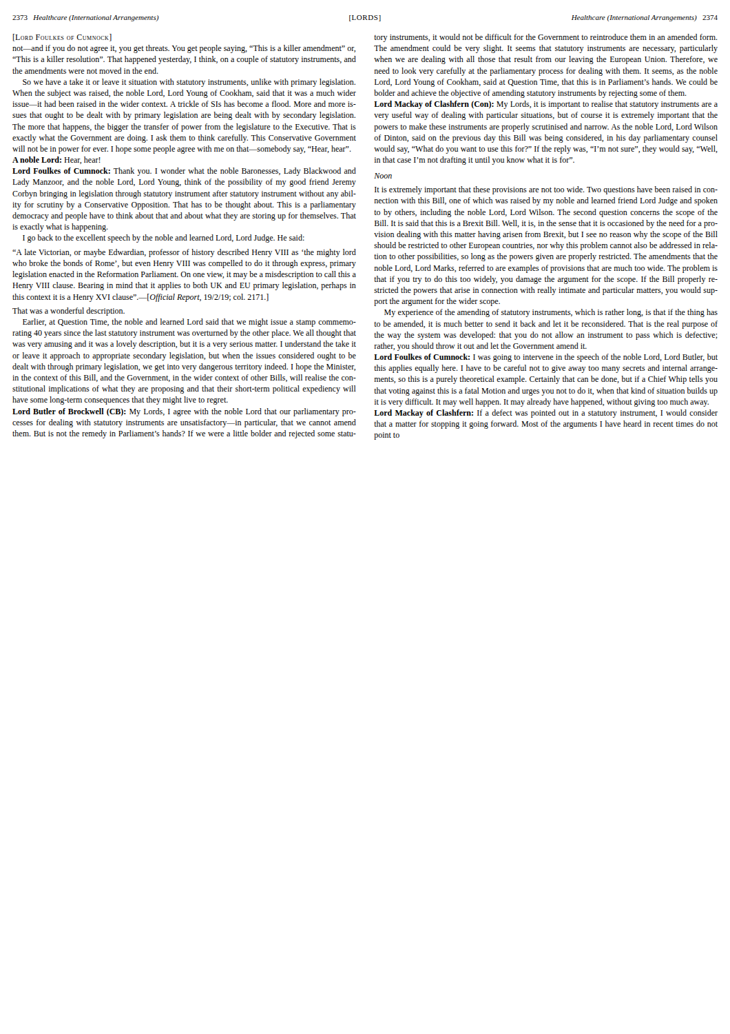2373 Healthcare (International Arrangements)
[LORDS]
Healthcare (International Arrangements) 2374
[Lord Foulkes of Cumnock]
not—and if you do not agree it, you get threats. You get people saying, “This is a killer amendment” or, “This is a killer resolution”. That happened yesterday, I think, on a couple of statutory instruments, and the amendments were not moved in the end.
So we have a take it or leave it situation with statutory instruments, unlike with primary legislation. When the subject was raised, the noble Lord, Lord Young of Cookham, said that it was a much wider issue—it had been raised in the wider context. A trickle of SIs has become a flood. More and more issues that ought to be dealt with by primary legislation are being dealt with by secondary legislation. The more that happens, the bigger the transfer of power from the legislature to the Executive. That is exactly what the Government are doing. I ask them to think carefully. This Conservative Government will not be in power for ever. I hope some people agree with me on that—somebody say, “Hear, hear”.
A noble Lord: Hear, hear!
Lord Foulkes of Cumnock: Thank you. I wonder what the noble Baronesses, Lady Blackwood and Lady Manzoor, and the noble Lord, Lord Young, think of the possibility of my good friend Jeremy Corbyn bringing in legislation through statutory instrument after statutory instrument without any ability for scrutiny by a Conservative Opposition. That has to be thought about. This is a parliamentary democracy and people have to think about that and about what they are storing up for themselves. That is exactly what is happening.
I go back to the excellent speech by the noble and learned Lord, Lord Judge. He said:
“A late Victorian, or maybe Edwardian, professor of history described Henry VIII as ‘the mighty lord who broke the bonds of Rome’, but even Henry VIII was compelled to do it through express, primary legislation enacted in the Reformation Parliament. On one view, it may be a misdescription to call this a Henry VIII clause. Bearing in mind that it applies to both UK and EU primary legislation, perhaps in this context it is a Henry XVI clause”.—[Official Report, 19/2/19; col. 2171.]
That was a wonderful description.
Earlier, at Question Time, the noble and learned Lord said that we might issue a stamp commemorating 40 years since the last statutory instrument was overturned by the other place. We all thought that was very amusing and it was a lovely description, but it is a very serious matter. I understand the take it or leave it approach to appropriate secondary legislation, but when the issues considered ought to be dealt with through primary legislation, we get into very dangerous territory indeed. I hope the Minister, in the context of this Bill, and the Government, in the wider context of other Bills, will realise the constitutional implications of what they are proposing and that their short-term political expediency will have some long-term consequences that they might live to regret.
Lord Butler of Brockwell (CB): My Lords, I agree with the noble Lord that our parliamentary processes for dealing with statutory instruments are unsatisfactory—in particular, that we cannot amend them. But is not the remedy in Parliament’s hands? If we were a little bolder and rejected some statutory instruments, it would not be difficult for the Government to reintroduce them in an amended form. The amendment could be very slight. It seems that statutory instruments are necessary, particularly when we are dealing with all those that result from our leaving the European Union. Therefore, we need to look very carefully at the parliamentary process for dealing with them. It seems, as the noble Lord, Lord Young of Cookham, said at Question Time, that this is in Parliament’s hands. We could be bolder and achieve the objective of amending statutory instruments by rejecting some of them.
Lord Mackay of Clashfern (Con): My Lords, it is important to realise that statutory instruments are a very useful way of dealing with particular situations, but of course it is extremely important that the powers to make these instruments are properly scrutinised and narrow. As the noble Lord, Lord Wilson of Dinton, said on the previous day this Bill was being considered, in his day parliamentary counsel would say, “What do you want to use this for?” If the reply was, “I’m not sure”, they would say, “Well, in that case I’m not drafting it until you know what it is for”.
Noon
It is extremely important that these provisions are not too wide. Two questions have been raised in connection with this Bill, one of which was raised by my noble and learned friend Lord Judge and spoken to by others, including the noble Lord, Lord Wilson. The second question concerns the scope of the Bill. It is said that this is a Brexit Bill. Well, it is, in the sense that it is occasioned by the need for a provision dealing with this matter having arisen from Brexit, but I see no reason why the scope of the Bill should be restricted to other European countries, nor why this problem cannot also be addressed in relation to other possibilities, so long as the powers given are properly restricted. The amendments that the noble Lord, Lord Marks, referred to are examples of provisions that are much too wide. The problem is that if you try to do this too widely, you damage the argument for the scope. If the Bill properly restricted the powers that arise in connection with really intimate and particular matters, you would support the argument for the wider scope.
My experience of the amending of statutory instruments, which is rather long, is that if the thing has to be amended, it is much better to send it back and let it be reconsidered. That is the real purpose of the way the system was developed: that you do not allow an instrument to pass which is defective; rather, you should throw it out and let the Government amend it.
Lord Foulkes of Cumnock: I was going to intervene in the speech of the noble Lord, Lord Butler, but this applies equally here. I have to be careful not to give away too many secrets and internal arrangements, so this is a purely theoretical example. Certainly that can be done, but if a Chief Whip tells you that voting against this is a fatal Motion and urges you not to do it, when that kind of situation builds up it is very difficult. It may well happen. It may already have happened, without giving too much away.
Lord Mackay of Clashfern: If a defect was pointed out in a statutory instrument, I would consider that a matter for stopping it going forward. Most of the arguments I have heard in recent times do not point to